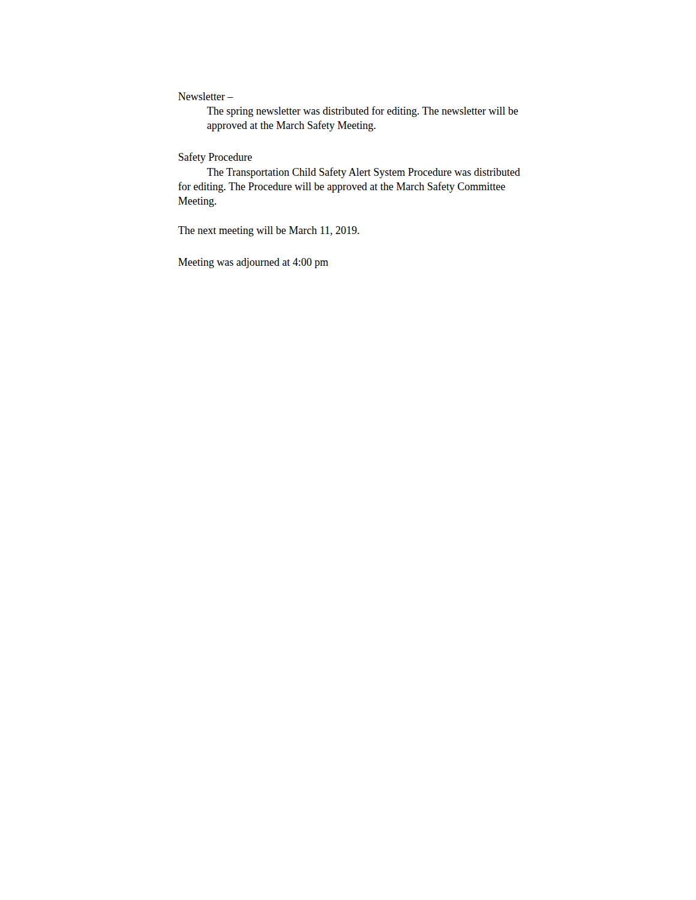Newsletter –
The spring newsletter was distributed for editing. The newsletter will be approved at the March Safety Meeting.
Safety Procedure
The Transportation Child Safety Alert System Procedure was distributed for editing. The Procedure will be approved at the March Safety Committee Meeting.
The next meeting will be March 11, 2019.
Meeting was adjourned at 4:00 pm